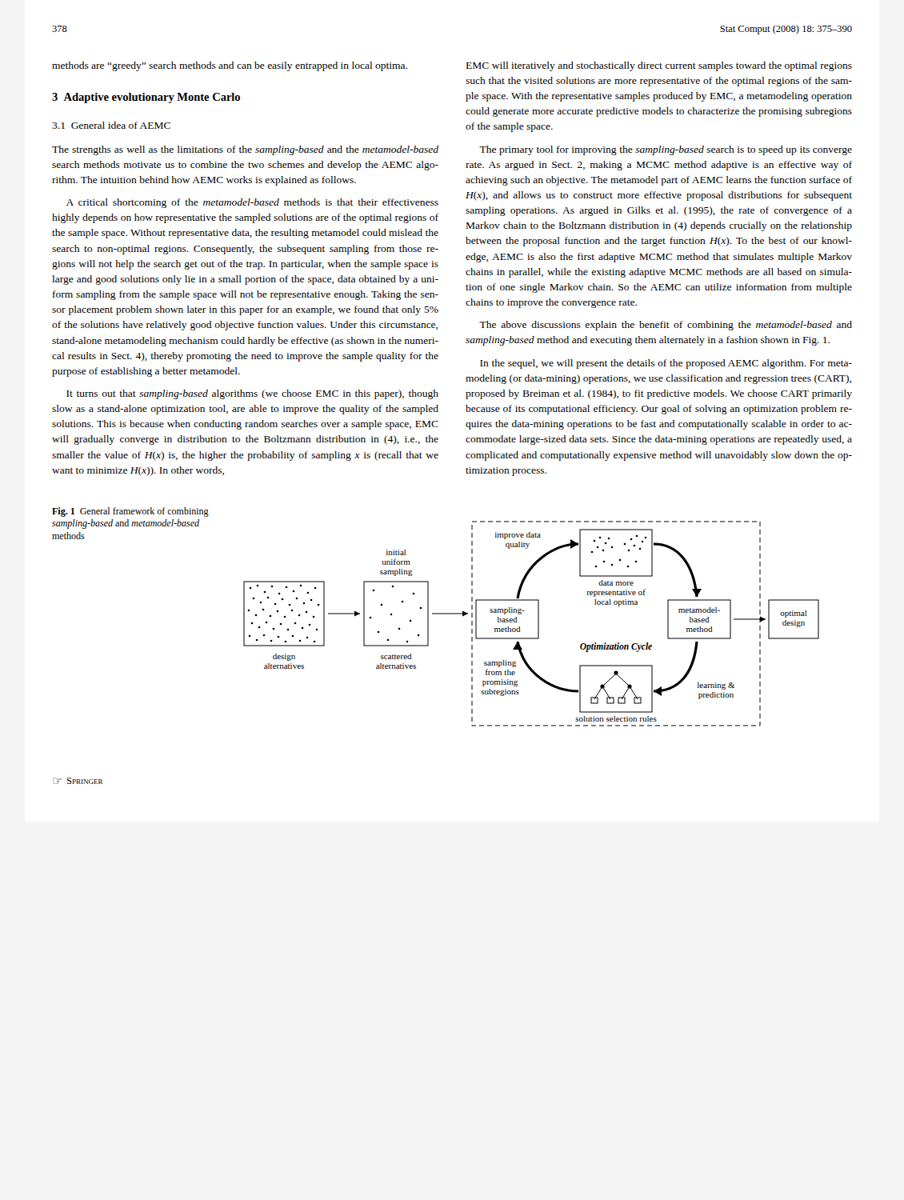378 Stat Comput (2008) 18: 375–390
methods are “greedy” search methods and can be easily entrapped in local optima.
3 Adaptive evolutionary Monte Carlo
3.1 General idea of AEMC
The strengths as well as the limitations of the sampling-based and the metamodel-based search methods motivate us to combine the two schemes and develop the AEMC algorithm. The intuition behind how AEMC works is explained as follows.
A critical shortcoming of the metamodel-based methods is that their effectiveness highly depends on how representative the sampled solutions are of the optimal regions of the sample space. Without representative data, the resulting metamodel could mislead the search to non-optimal regions. Consequently, the subsequent sampling from those regions will not help the search get out of the trap. In particular, when the sample space is large and good solutions only lie in a small portion of the space, data obtained by a uniform sampling from the sample space will not be representative enough. Taking the sensor placement problem shown later in this paper for an example, we found that only 5% of the solutions have relatively good objective function values. Under this circumstance, stand-alone metamodeling mechanism could hardly be effective (as shown in the numerical results in Sect. 4), thereby promoting the need to improve the sample quality for the purpose of establishing a better metamodel.
It turns out that sampling-based algorithms (we choose EMC in this paper), though slow as a stand-alone optimization tool, are able to improve the quality of the sampled solutions. This is because when conducting random searches over a sample space, EMC will gradually converge in distribution to the Boltzmann distribution in (4), i.e., the smaller the value of H(x) is, the higher the probability of sampling x is (recall that we want to minimize H(x)). In other words,
EMC will iteratively and stochastically direct current samples toward the optimal regions such that the visited solutions are more representative of the optimal regions of the sample space. With the representative samples produced by EMC, a metamodeling operation could generate more accurate predictive models to characterize the promising subregions of the sample space.
The primary tool for improving the sampling-based search is to speed up its converge rate. As argued in Sect. 2, making a MCMC method adaptive is an effective way of achieving such an objective. The metamodel part of AEMC learns the function surface of H(x), and allows us to construct more effective proposal distributions for subsequent sampling operations. As argued in Gilks et al. (1995), the rate of convergence of a Markov chain to the Boltzmann distribution in (4) depends crucially on the relationship between the proposal function and the target function H(x). To the best of our knowledge, AEMC is also the first adaptive MCMC method that simulates multiple Markov chains in parallel, while the existing adaptive MCMC methods are all based on simulation of one single Markov chain. So the AEMC can utilize information from multiple chains to improve the convergence rate.
The above discussions explain the benefit of combining the metamodel-based and sampling-based method and executing them alternately in a fashion shown in Fig. 1.
In the sequel, we will present the details of the proposed AEMC algorithm. For metamodeling (or data-mining) operations, we use classification and regression trees (CART), proposed by Breiman et al. (1984), to fit predictive models. We choose CART primarily because of its computational efficiency. Our goal of solving an optimization problem requires the data-mining operations to be fast and computationally scalable in order to accommodate large-sized data sets. Since the data-mining operations are repeatedly used, a complicated and computationally expensive method will unavoidably slow down the optimization process.
Fig. 1 General framework of combining sampling-based and metamodel-based methods
design alternatives scattered alternatives initial uniform sampling sampling- based method metamodel- based method data more representative of local optima solution selection rules improve data quality learning & prediction sampling from the promising subregions Optimization Cycle optimal design
☞Springer